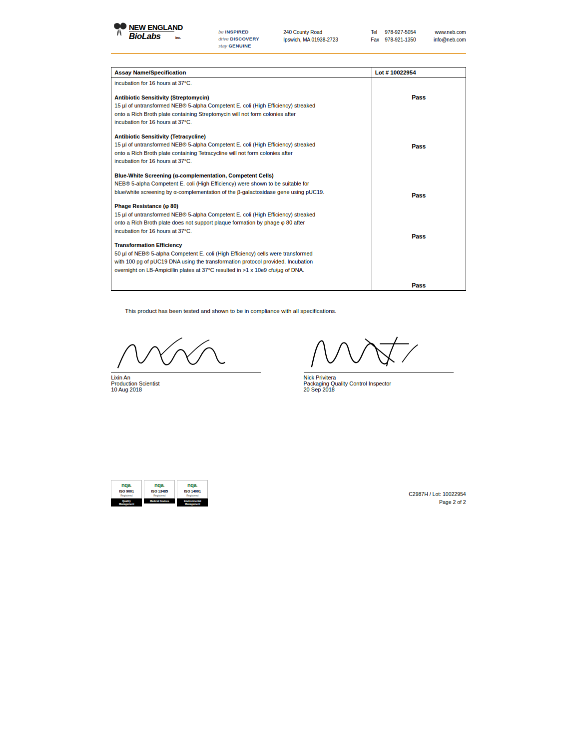NEW ENGLAND BioLabs Inc.
be INSPIRED
drive DISCOVERY
stay GENUINE
240 County Road
Ipswich, MA 01938-2723
Tel 978-927-5054 www.neb.com
Fax 978-921-1350 info@neb.com
| Assay Name/Specification | Lot # 10022954 |
| --- | --- |
| incubation for 16 hours at 37°C. Antibiotic Sensitivity (Streptomycin) 15 µl of untransformed NEB® 5-alpha Competent E. coli (High Efficiency) streaked onto a Rich Broth plate containing Streptomycin will not form colonies after incubation for 16 hours at 37°C. Antibiotic Sensitivity (Tetracycline) 15 µl of untransformed NEB® 5-alpha Competent E. coli (High Efficiency) streaked onto a Rich Broth plate containing Tetracycline will not form colonies after incubation for 16 hours at 37°C. Blue-White Screening (α-complementation, Competent Cells) NEB® 5-alpha Competent E. coli (High Efficiency) were shown to be suitable for blue/white screening by α-complementation of the β-galactosidase gene using pUC19. Phage Resistance (φ 80) 15 µl of untransformed NEB® 5-alpha Competent E. coli (High Efficiency) streaked onto a Rich Broth plate does not support plaque formation by phage φ 80 after incubation for 16 hours at 37°C. Transformation Efficiency 50 µl of NEB® 5-alpha Competent E. coli (High Efficiency) cells were transformed with 100 pg of pUC19 DNA using the transformation protocol provided. Incubation overnight on LB-Ampicillin plates at 37°C resulted in >1 x 10e9 cfu/µg of DNA. | Pass Pass Pass Pass Pass |
This product has been tested and shown to be in compliance with all specifications.
Lixin An
Production Scientist
10 Aug 2018
Nick Privitera
Packaging Quality Control Inspector
20 Sep 2018
nqa.
ISO 9001
Registered
Quality
Management
nqa.
ISO 13485
Registered
Medical Devices
nqa.
ISO 14001
Registered
Environmental
Management
C2987H / Lot: 10022954
Page 2 of 2